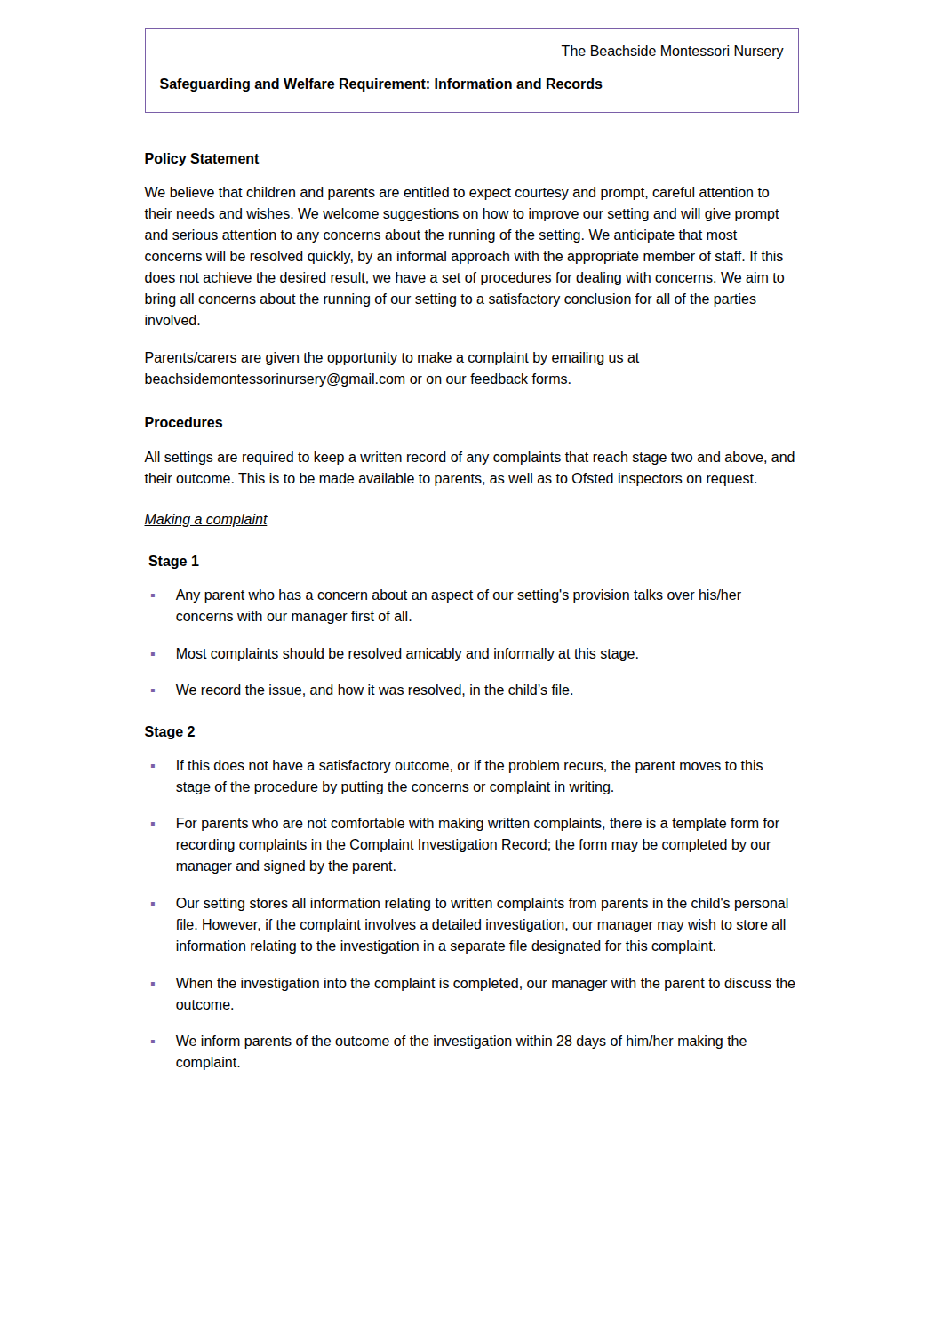The Beachside Montessori Nursery
Safeguarding and Welfare Requirement: Information and Records
Policy Statement
We believe that children and parents are entitled to expect courtesy and prompt, careful attention to their needs and wishes. We welcome suggestions on how to improve our setting and will give prompt and serious attention to any concerns about the running of the setting. We anticipate that most concerns will be resolved quickly, by an informal approach with the appropriate member of staff. If this does not achieve the desired result, we have a set of procedures for dealing with concerns. We aim to bring all concerns about the running of our setting to a satisfactory conclusion for all of the parties involved.
Parents/carers are given the opportunity to make a complaint by emailing us at beachsidemontessorinursery@gmail.com or on our feedback forms.
Procedures
All settings are required to keep a written record of any complaints that reach stage two and above, and their outcome. This is to be made available to parents, as well as to Ofsted inspectors on request.
Making a complaint
Stage 1
Any parent who has a concern about an aspect of our setting's provision talks over his/her concerns with our manager first of all.
Most complaints should be resolved amicably and informally at this stage.
We record the issue, and how it was resolved, in the child’s file.
Stage 2
If this does not have a satisfactory outcome, or if the problem recurs, the parent moves to this stage of the procedure by putting the concerns or complaint in writing.
For parents who are not comfortable with making written complaints, there is a template form for recording complaints in the Complaint Investigation Record; the form may be completed by our manager and signed by the parent.
Our setting stores all information relating to written complaints from parents in the child's personal file. However, if the complaint involves a detailed investigation, our manager may wish to store all information relating to the investigation in a separate file designated for this complaint.
When the investigation into the complaint is completed, our manager with the parent to discuss the outcome.
We inform parents of the outcome of the investigation within 28 days of him/her making the complaint.